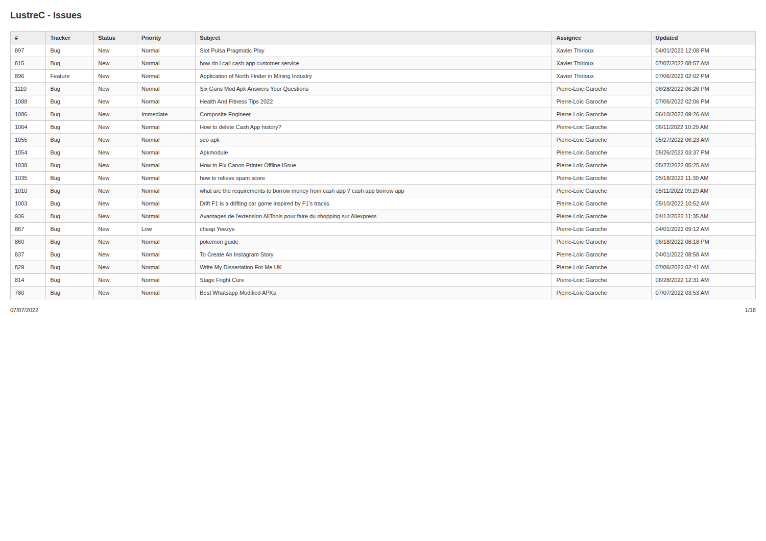LustreC - Issues
| # | Tracker | Status | Priority | Subject | Assignee | Updated |
| --- | --- | --- | --- | --- | --- | --- |
| 897 | Bug | New | Normal | Slot Pulsa Pragmatic Play | Xavier Thirioux | 04/01/2022 12:08 PM |
| 815 | Bug | New | Normal | how do i call cash app customer service | Xavier Thirioux | 07/07/2022 08:57 AM |
| 896 | Feature | New | Normal | Application of North Finder in Mining Industry | Xavier Thirioux | 07/06/2022 02:02 PM |
| 1110 | Bug | New | Normal | Six Guns Mod Apk Answers Your Questions | Pierre-Loïc Garoche | 06/28/2022 06:26 PM |
| 1088 | Bug | New | Normal | Health And Fitness Tips 2022 | Pierre-Loïc Garoche | 07/06/2022 02:06 PM |
| 1086 | Bug | New | Immediate | Composite Engineer | Pierre-Loïc Garoche | 06/10/2022 09:26 AM |
| 1064 | Bug | New | Normal | How to delete Cash App history? | Pierre-Loïc Garoche | 06/11/2022 10:29 AM |
| 1055 | Bug | New | Normal | seo apk | Pierre-Loïc Garoche | 05/27/2022 06:23 AM |
| 1054 | Bug | New | Normal | Apkmodule | Pierre-Loïc Garoche | 05/26/2022 03:37 PM |
| 1038 | Bug | New | Normal | How to Fix Canon Printer Offline ISsue | Pierre-Loïc Garoche | 05/27/2022 05:25 AM |
| 1035 | Bug | New | Normal | how to relieve spam score | Pierre-Loïc Garoche | 05/18/2022 11:39 AM |
| 1010 | Bug | New | Normal | what are the requirements to borrow money from cash app ? cash app borrow app | Pierre-Loïc Garoche | 05/11/2022 09:29 AM |
| 1003 | Bug | New | Normal | Drift F1 is a drifting car game inspired by F1's tracks. | Pierre-Loïc Garoche | 05/10/2022 10:52 AM |
| 936 | Bug | New | Normal | Avantages de l'extension AliTools pour faire du shopping sur Aliexpress | Pierre-Loïc Garoche | 04/12/2022 11:35 AM |
| 867 | Bug | New | Low | cheap Yeezys | Pierre-Loïc Garoche | 04/01/2022 09:12 AM |
| 860 | Bug | New | Normal | pokemon guide | Pierre-Loïc Garoche | 06/18/2022 08:18 PM |
| 837 | Bug | New | Normal | To Create An Instagram Story | Pierre-Loïc Garoche | 04/01/2022 08:58 AM |
| 829 | Bug | New | Normal | Write My Dissertation For Me UK | Pierre-Loïc Garoche | 07/06/2022 02:41 AM |
| 814 | Bug | New | Normal | Stage Fright Cure | Pierre-Loïc Garoche | 06/28/2022 12:31 AM |
| 780 | Bug | New | Normal | Best Whatsapp Modified APKs | Pierre-Loïc Garoche | 07/07/2022 03:53 AM |
07/07/2022 1/18